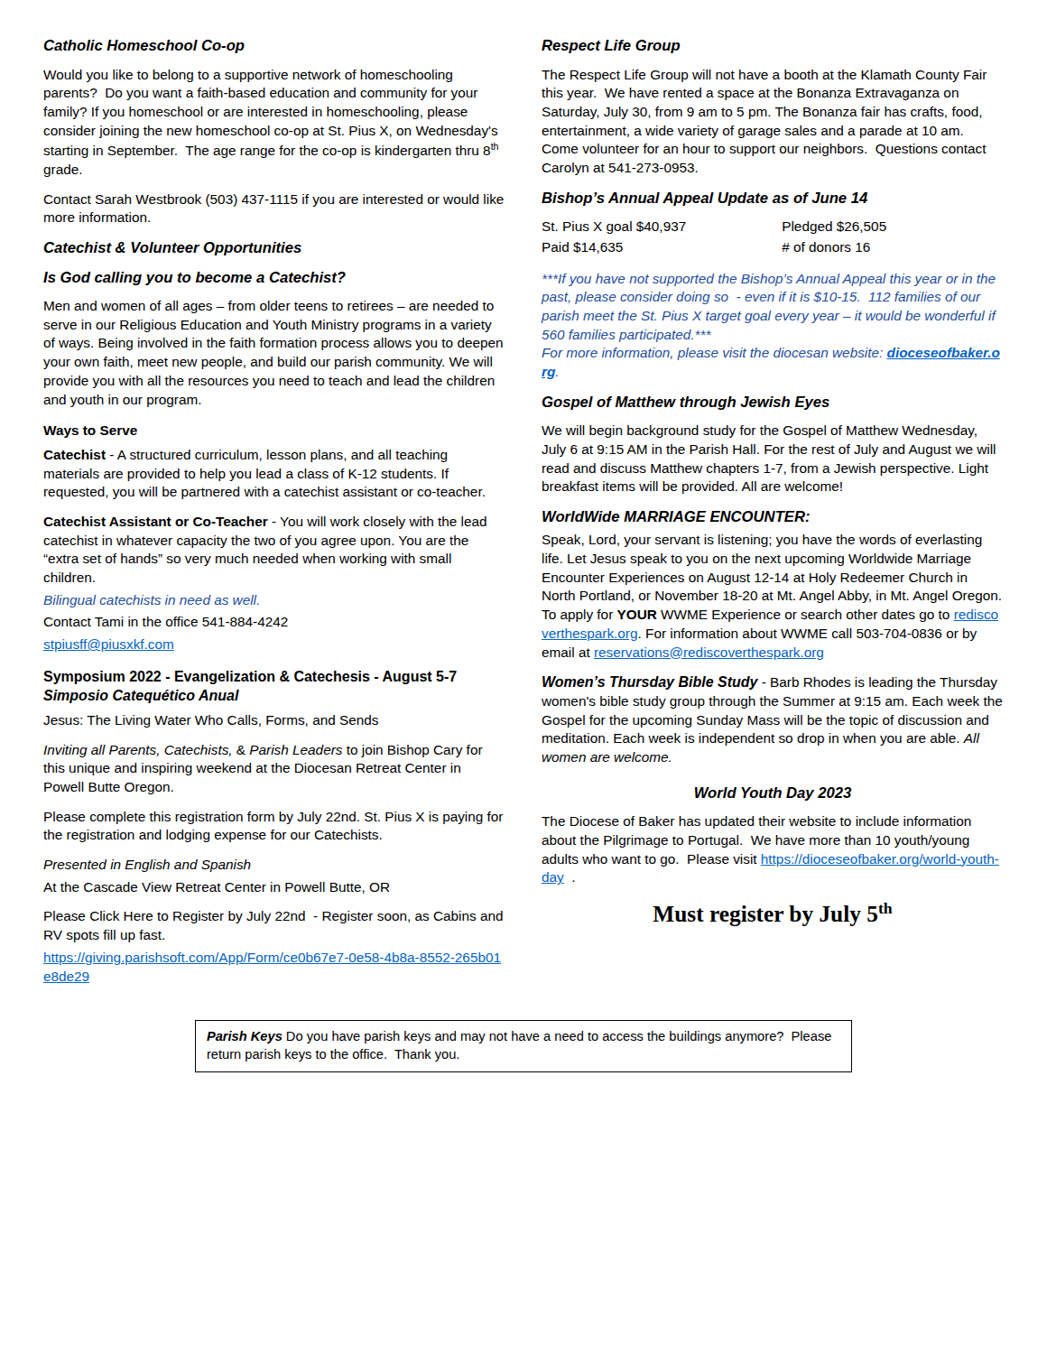Catholic Homeschool Co-op
Would you like to belong to a supportive network of homeschooling parents? Do you want a faith-based education and community for your family? If you homeschool or are interested in homeschooling, please consider joining the new homeschool co-op at St. Pius X, on Wednesday's starting in September. The age range for the co-op is kindergarten thru 8th grade.
Contact Sarah Westbrook (503) 437-1115 if you are interested or would like more information.
Catechist & Volunteer Opportunities
Is God calling you to become a Catechist?
Men and women of all ages – from older teens to retirees – are needed to serve in our Religious Education and Youth Ministry programs in a variety of ways. Being involved in the faith formation process allows you to deepen your own faith, meet new people, and build our parish community. We will provide you with all the resources you need to teach and lead the children and youth in our program.
Ways to Serve
Catechist - A structured curriculum, lesson plans, and all teaching materials are provided to help you lead a class of K-12 students. If requested, you will be partnered with a catechist assistant or co-teacher.
Catechist Assistant or Co-Teacher - You will work closely with the lead catechist in whatever capacity the two of you agree upon. You are the “extra set of hands” so very much needed when working with small children.
Bilingual catechists in need as well.
Contact Tami in the office 541-884-4242
stpiusff@piusxkf.com
Symposium 2022 - Evangelization & Catechesis - August 5-7 Simposio Catequético Anual
Jesus: The Living Water Who Calls, Forms, and Sends
Inviting all Parents, Catechists, & Parish Leaders to join Bishop Cary for this unique and inspiring weekend at the Diocesan Retreat Center in Powell Butte Oregon.
Please complete this registration form by July 22nd. St. Pius X is paying for the registration and lodging expense for our Catechists.
Presented in English and Spanish
At the Cascade View Retreat Center in Powell Butte, OR
Please Click Here to Register by July 22nd - Register soon, as Cabins and RV spots fill up fast.
https://giving.parishsoft.com/App/Form/ce0b67e7-0e58-4b8a-8552-265b01e8de29
Respect Life Group
The Respect Life Group will not have a booth at the Klamath County Fair this year. We have rented a space at the Bonanza Extravaganza on Saturday, July 30, from 9 am to 5 pm. The Bonanza fair has crafts, food, entertainment, a wide variety of garage sales and a parade at 10 am. Come volunteer for an hour to support our neighbors. Questions contact Carolyn at 541-273-0953.
Bishop’s Annual Appeal Update as of June 14
| St. Pius X goal $40,937 | Pledged $26,505 |
| Paid $14,635 | # of donors 16 |
***If you have not supported the Bishop’s Annual Appeal this year or in the past, please consider doing so - even if it is $10-15. 112 families of our parish meet the St. Pius X target goal every year – it would be wonderful if 560 families participated.***
For more information, please visit the diocesan website: dioceseofbaker.org.
Gospel of Matthew through Jewish Eyes
We will begin background study for the Gospel of Matthew Wednesday, July 6 at 9:15 AM in the Parish Hall. For the rest of July and August we will read and discuss Matthew chapters 1-7, from a Jewish perspective. Light breakfast items will be provided. All are welcome!
WorldWide MARRIAGE ENCOUNTER:
Speak, Lord, your servant is listening; you have the words of everlasting life. Let Jesus speak to you on the next upcoming Worldwide Marriage Encounter Experiences on August 12-14 at Holy Redeemer Church in North Portland, or November 18-20 at Mt. Angel Abby, in Mt. Angel Oregon. To apply for YOUR WWME Experience or search other dates go to rediscoverthespark.org. For information about WWME call 503-704-0836 or by email at reservations@rediscoverthespark.org
Women’s Thursday Bible Study - Barb Rhodes is leading the Thursday women's bible study group through the Summer at 9:15 am. Each week the Gospel for the upcoming Sunday Mass will be the topic of discussion and meditation. Each week is independent so drop in when you are able. All women are welcome.
World Youth Day 2023
The Diocese of Baker has updated their website to include information about the Pilgrimage to Portugal. We have more than 10 youth/young adults who want to go. Please visit https://dioceseofbaker.org/world-youth-day .
Must register by July 5th
Parish Keys Do you have parish keys and may not have a need to access the buildings anymore? Please return parish keys to the office. Thank you.